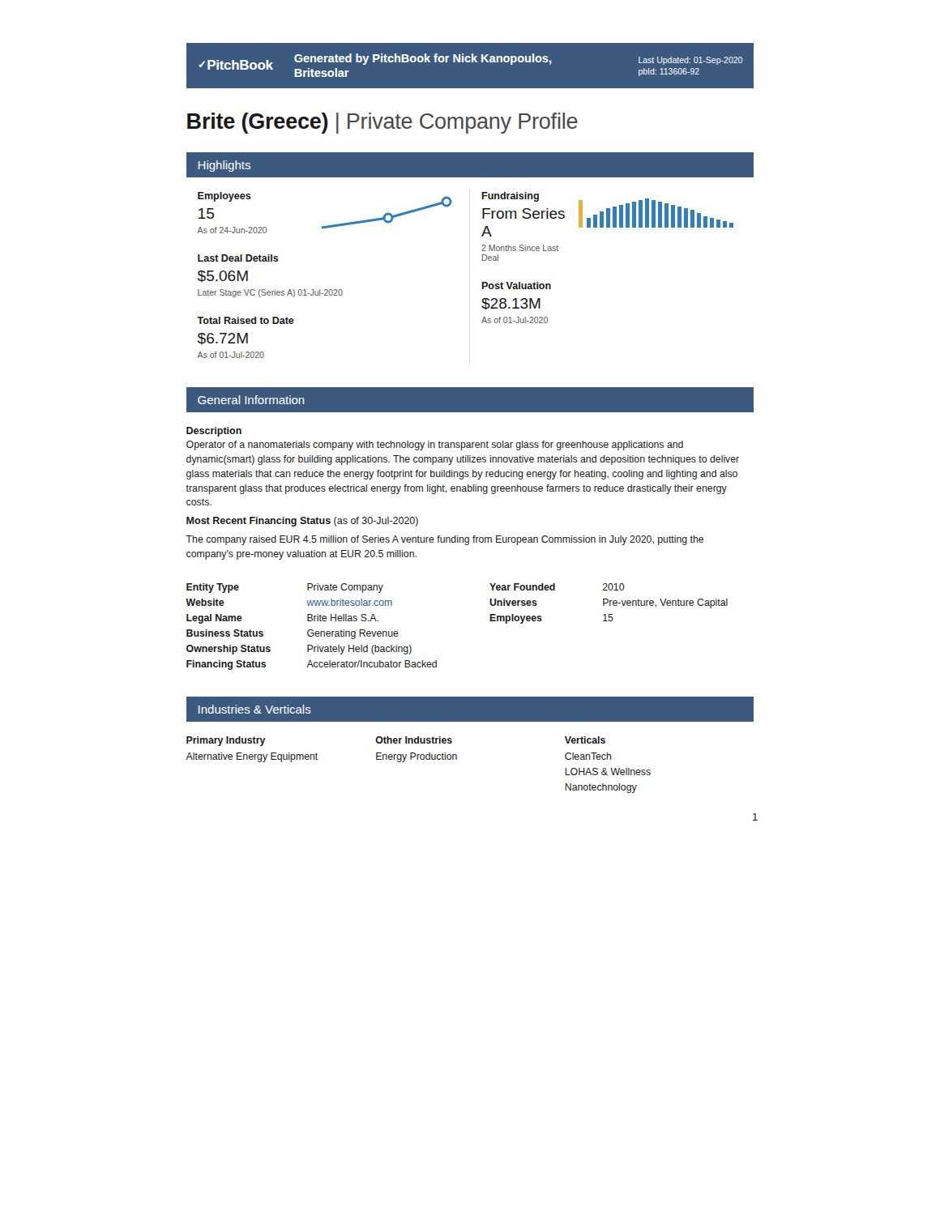✓PitchBook
Generated by PitchBook for Nick Kanopoulos,
Britesolar
Last Updated: 01-Sep-2020
pbId: 113606-92
Brite (Greece) | Private Company Profile
Highlights
Employees
15
As of 24-Jun-2020
Last Deal Details
$5.06M
Later Stage VC (Series A) 01-Jul-2020
Total Raised to Date
$6.72M
As of 01-Jul-2020
Fundraising
From Series A
2 Months Since Last Deal
Post Valuation
$28.13M
As of 01-Jul-2020
General Information
Description
Operator of a nanomaterials company with technology in transparent solar glass for greenhouse applications and dynamic(smart) glass for building applications. The company utilizes innovative materials and deposition techniques to deliver glass materials that can reduce the energy footprint for buildings by reducing energy for heating, cooling and lighting and also transparent glass that produces electrical energy from light, enabling greenhouse farmers to reduce drastically their energy costs.
Most Recent Financing Status (as of 30-Jul-2020)
The company raised EUR 4.5 million of Series A venture funding from European Commission in July 2020, putting the company's pre-money valuation at EUR 20.5 million.
| Entity Type | Private Company | Year Founded | 2010 |
| Website | www.britesolar.com | Universes | Pre-venture, Venture Capital |
| Legal Name | Brite Hellas S.A. | Employees | 15 |
| Business Status | Generating Revenue | | |
| Ownership Status | Privately Held (backing) | | |
| Financing Status | Accelerator/Incubator Backed | | |
Industries & Verticals
Primary Industry
Alternative Energy Equipment
Other Industries
Energy Production
Verticals
CleanTech
LOHAS & Wellness
Nanotechnology
1